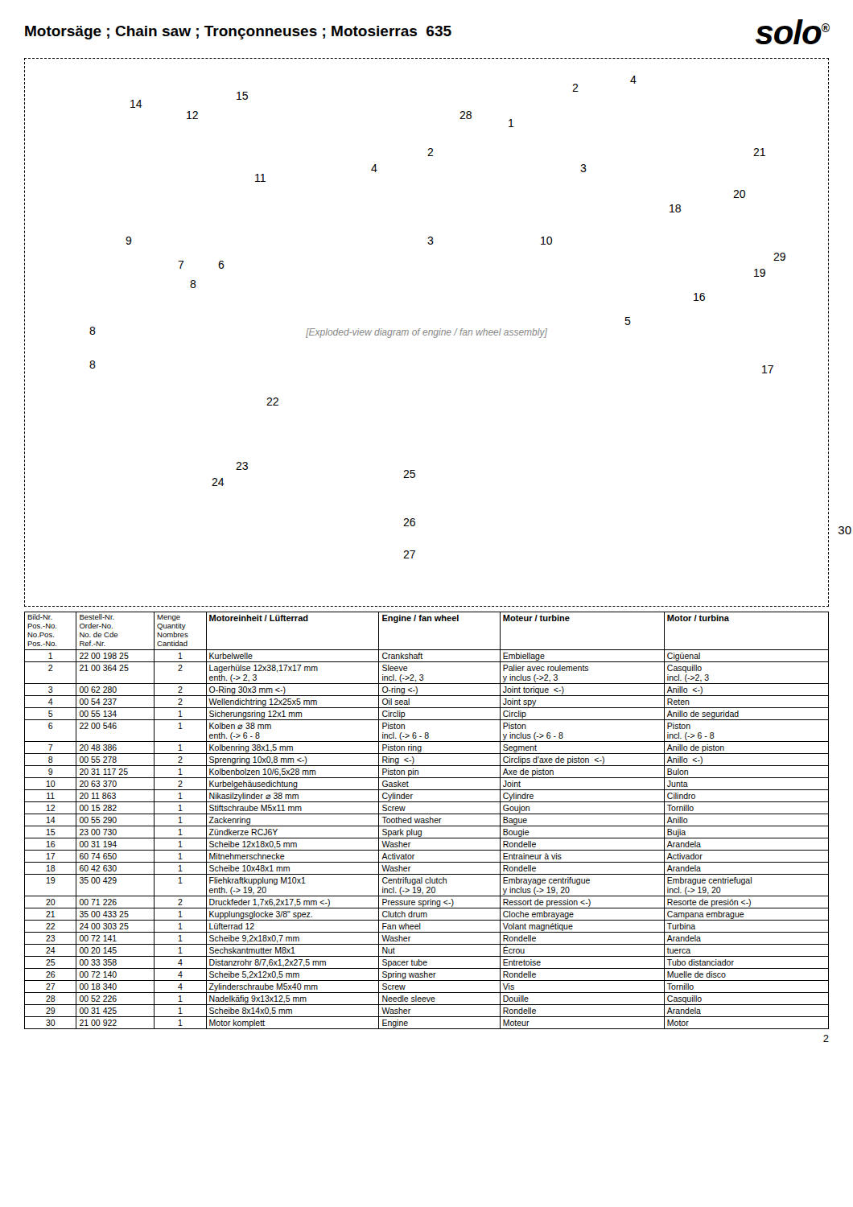Motorsäge ; Chain saw ; Tronçonneuses ; Motosierras 635
solo®
14 12 15 28 1 2 4 21 20 18 3 2 4 11 9 7 6 8 8 8 3 10 29 19 16 5 17 22 23 24 25 26 27
[Exploded-view diagram of engine / fan wheel assembly]
30
| Bild-Nr. Pos.-No. No.Pos. Pos.-No. | Bestell-Nr. Order-No. No. de Cde Ref.-Nr. | Menge Quantity Nombres Cantidad | Motoreinheit / Lüfterrad | Engine / fan wheel | Moteur / turbine | Motor / turbina |
| --- | --- | --- | --- | --- | --- | --- |
| 1 | 22 00 198 25 | 1 | Kurbelwelle | Crankshaft | Embiellage | Cigüenal |
| 2 | 21 00 364 25 | 2 | Lagerhülse 12x38,17x17 mm enth. (-> 2, 3 | Sleeve incl. (->2, 3 | Palier avec roulements y inclus (->2, 3 | Casquillo incl. (->2, 3 |
| 3 | 00 62 280 | 2 | O-Ring 30x3 mm <-) | O-ring <-) | Joint torique <-) | Anillo <-) |
| 4 | 00 54 237 | 2 | Wellendichtring 12x25x5 mm | Oil seal | Joint spy | Reten |
| 5 | 00 55 134 | 1 | Sicherungsring 12x1 mm | Circlip | Circlip | Anillo de seguridad |
| 6 | 22 00 546 | 1 | Kolben ⌀ 38 mm enth. (-> 6 - 8 | Piston incl. (-> 6 - 8 | Piston y inclus (-> 6 - 8 | Piston incl. (-> 6 - 8 |
| 7 | 20 48 386 | 1 | Kolbenring 38x1,5 mm | Piston ring | Segment | Anillo de piston |
| 8 | 00 55 278 | 2 | Sprengring 10x0,8 mm <-) | Ring <-) | Circlips d'axe de piston <-) | Anillo <-) |
| 9 | 20 31 117 25 | 1 | Kolbenbolzen 10/6,5x28 mm | Piston pin | Axe de piston | Bulon |
| 10 | 20 63 370 | 2 | Kurbelgehäusedichtung | Gasket | Joint | Junta |
| 11 | 20 11 863 | 1 | Nikasilzylinder ⌀ 38 mm | Cylinder | Cylindre | Cilindro |
| 12 | 00 15 282 | 1 | Stiftschraube M5x11 mm | Screw | Goujon | Tornillo |
| 14 | 00 55 290 | 1 | Zackenring | Toothed washer | Bague | Anillo |
| 15 | 23 00 730 | 1 | Zündkerze RCJ6Y | Spark plug | Bougie | Bujia |
| 16 | 00 31 194 | 1 | Scheibe 12x18x0,5 mm | Washer | Rondelle | Arandela |
| 17 | 60 74 650 | 1 | Mitnehmerschnecke | Activator | Entraineur à vis | Activador |
| 18 | 60 42 630 | 1 | Scheibe 10x48x1 mm | Washer | Rondelle | Arandela |
| 19 | 35 00 429 | 1 | Fliehkraftkupplung M10x1 enth. (-> 19, 20 | Centrifugal clutch incl. (-> 19, 20 | Embrayage centrifugue y inclus (-> 19, 20 | Embrague centriefugal incl. (-> 19, 20 |
| 20 | 00 71 226 | 2 | Druckfeder 1,7x6,2x17,5 mm <-) | Pressure spring <-) | Ressort de pression <-) | Resorte de presión <-) |
| 21 | 35 00 433 25 | 1 | Kupplungsglocke 3/8" spez. | Clutch drum | Cloche embrayage | Campana embrague |
| 22 | 24 00 303 25 | 1 | Lüfterrad 12 | Fan wheel | Volant magnétique | Turbina |
| 23 | 00 72 141 | 1 | Scheibe 9,2x18x0,7 mm | Washer | Rondelle | Arandela |
| 24 | 00 20 145 | 1 | Sechskantmutter M8x1 | Nut | Écrou | tuerca |
| 25 | 00 33 358 | 4 | Distanzrohr 8/7,6x1,2x27,5 mm | Spacer tube | Entretoise | Tubo distanciador |
| 26 | 00 72 140 | 4 | Scheibe 5,2x12x0,5 mm | Spring washer | Rondelle | Muelle de disco |
| 27 | 00 18 340 | 4 | Zylinderschraube M5x40 mm | Screw | Vis | Tornillo |
| 28 | 00 52 226 | 1 | Nadelkäfig 9x13x12,5 mm | Needle sleeve | Douille | Casquillo |
| 29 | 00 31 425 | 1 | Scheibe 8x14x0,5 mm | Washer | Rondelle | Arandela |
| 30 | 21 00 922 | 1 | Motor komplett | Engine | Moteur | Motor |
2